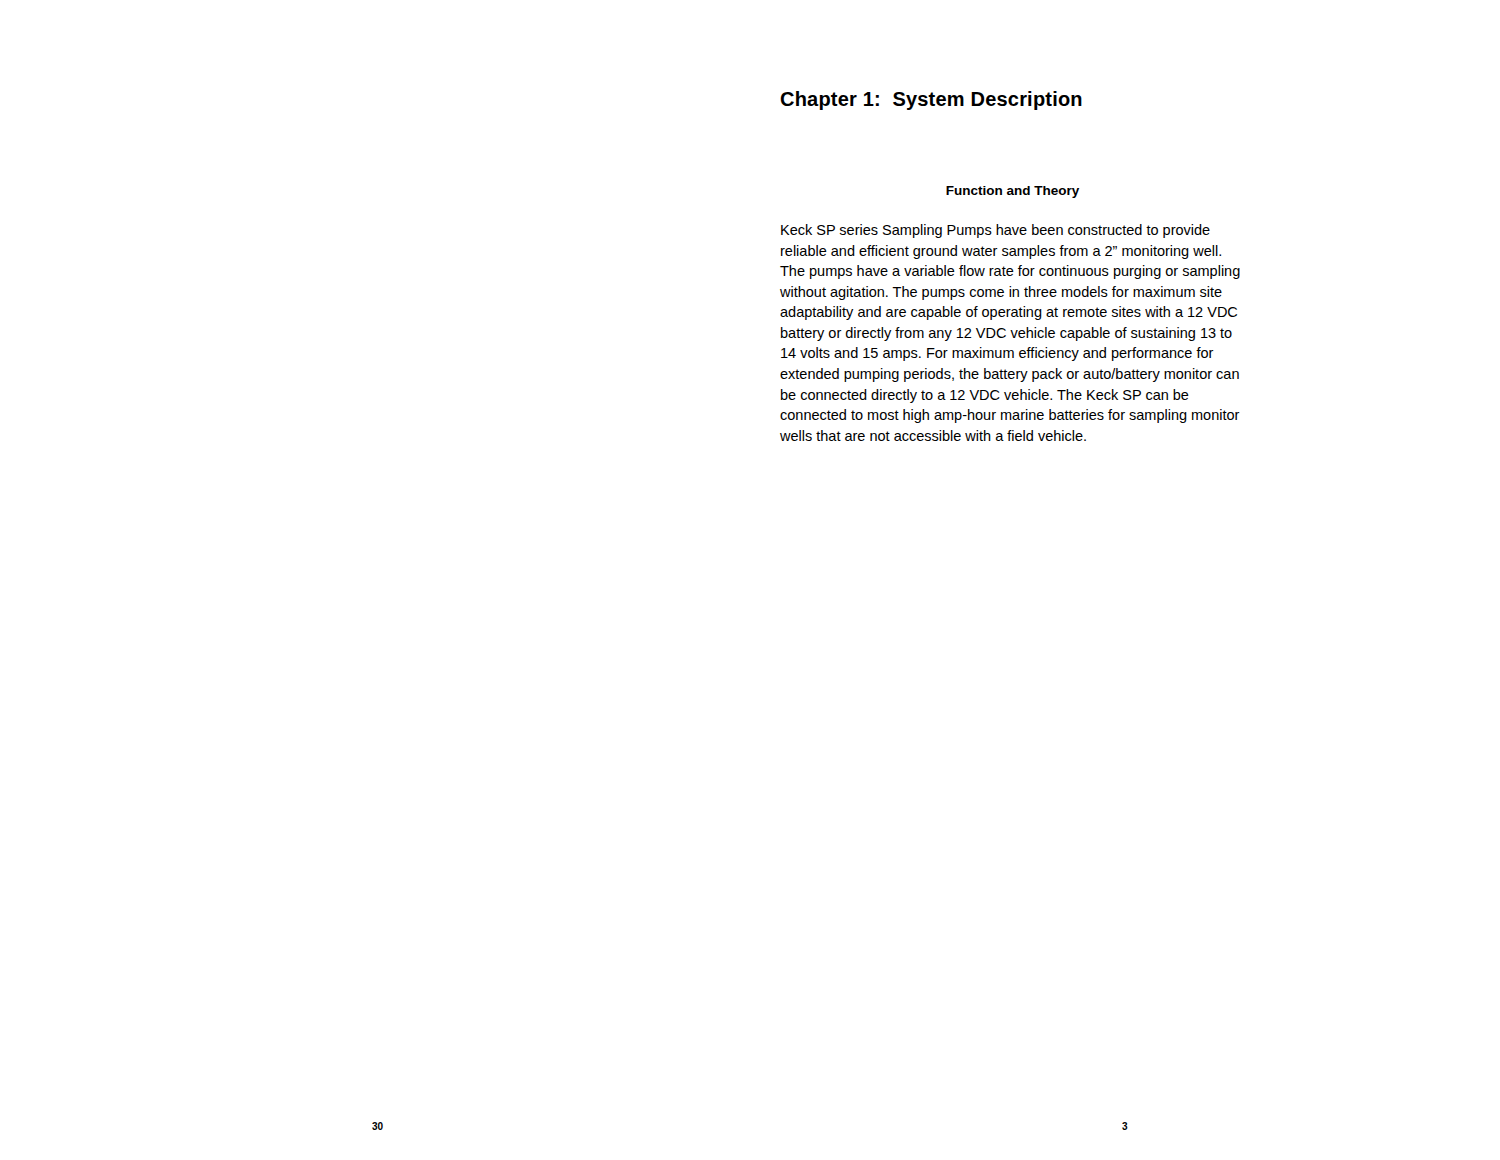Chapter 1: System Description
Function and Theory
Keck SP series Sampling Pumps have been constructed to provide reliable and efficient ground water samples from a 2” monitoring well. The pumps have a variable flow rate for continuous purging or sampling without agitation. The pumps come in three models for maximum site adaptability and are capable of operating at remote sites with a 12 VDC battery or directly from any 12 VDC vehicle capable of sustaining 13 to 14 volts and 15 amps. For maximum efficiency and performance for extended pumping periods, the battery pack or auto/battery monitor can be connected directly to a 12 VDC vehicle. The Keck SP can be connected to most high amp-hour marine batteries for sampling monitor wells that are not accessible with a field vehicle.
30
3